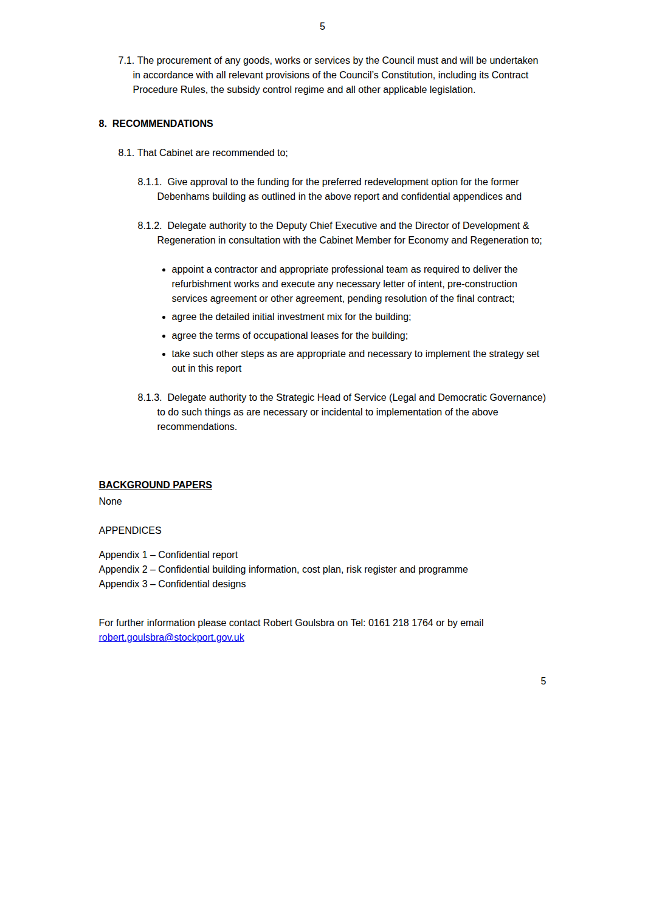5
7.1. The procurement of any goods, works or services by the Council must and will be undertaken in accordance with all relevant provisions of the Council’s Constitution, including its Contract Procedure Rules, the subsidy control regime and all other applicable legislation.
8. RECOMMENDATIONS
8.1. That Cabinet are recommended to;
8.1.1. Give approval to the funding for the preferred redevelopment option for the former Debenhams building as outlined in the above report and confidential appendices and
8.1.2. Delegate authority to the Deputy Chief Executive and the Director of Development & Regeneration in consultation with the Cabinet Member for Economy and Regeneration to;
appoint a contractor and appropriate professional team as required to deliver the refurbishment works and execute any necessary letter of intent, pre-construction services agreement or other agreement, pending resolution of the final contract;
agree the detailed initial investment mix for the building;
agree the terms of occupational leases for the building;
take such other steps as are appropriate and necessary to implement the strategy set out in this report
8.1.3. Delegate authority to the Strategic Head of Service (Legal and Democratic Governance) to do such things as are necessary or incidental to implementation of the above recommendations.
BACKGROUND PAPERS
None
APPENDICES
Appendix 1 – Confidential report
Appendix 2 – Confidential building information, cost plan, risk register and programme
Appendix 3 – Confidential designs
For further information please contact Robert Goulsbra on Tel: 0161 218 1764 or by email robert.goulsbra@stockport.gov.uk
5